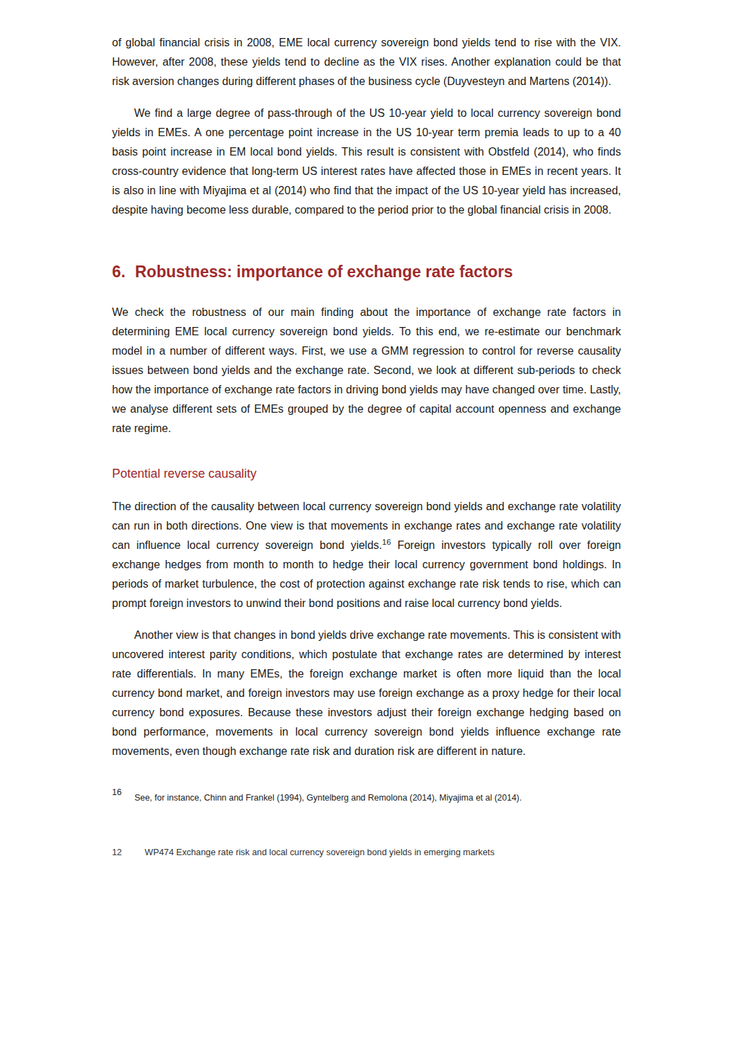of global financial crisis in 2008, EME local currency sovereign bond yields tend to rise with the VIX. However, after 2008, these yields tend to decline as the VIX rises. Another explanation could be that risk aversion changes during different phases of the business cycle (Duyvesteyn and Martens (2014)).
We find a large degree of pass-through of the US 10-year yield to local currency sovereign bond yields in EMEs. A one percentage point increase in the US 10-year term premia leads to up to a 40 basis point increase in EM local bond yields. This result is consistent with Obstfeld (2014), who finds cross-country evidence that long-term US interest rates have affected those in EMEs in recent years. It is also in line with Miyajima et al (2014) who find that the impact of the US 10-year yield has increased, despite having become less durable, compared to the period prior to the global financial crisis in 2008.
6. Robustness: importance of exchange rate factors
We check the robustness of our main finding about the importance of exchange rate factors in determining EME local currency sovereign bond yields. To this end, we re-estimate our benchmark model in a number of different ways. First, we use a GMM regression to control for reverse causality issues between bond yields and the exchange rate. Second, we look at different sub-periods to check how the importance of exchange rate factors in driving bond yields may have changed over time. Lastly, we analyse different sets of EMEs grouped by the degree of capital account openness and exchange rate regime.
Potential reverse causality
The direction of the causality between local currency sovereign bond yields and exchange rate volatility can run in both directions. One view is that movements in exchange rates and exchange rate volatility can influence local currency sovereign bond yields.16 Foreign investors typically roll over foreign exchange hedges from month to month to hedge their local currency government bond holdings. In periods of market turbulence, the cost of protection against exchange rate risk tends to rise, which can prompt foreign investors to unwind their bond positions and raise local currency bond yields.
Another view is that changes in bond yields drive exchange rate movements. This is consistent with uncovered interest parity conditions, which postulate that exchange rates are determined by interest rate differentials. In many EMEs, the foreign exchange market is often more liquid than the local currency bond market, and foreign investors may use foreign exchange as a proxy hedge for their local currency bond exposures. Because these investors adjust their foreign exchange hedging based on bond performance, movements in local currency sovereign bond yields influence exchange rate movements, even though exchange rate risk and duration risk are different in nature.
16See, for instance, Chinn and Frankel (1994), Gyntelberg and Remolona (2014), Miyajima et al (2014).
12 WP474 Exchange rate risk and local currency sovereign bond yields in emerging markets